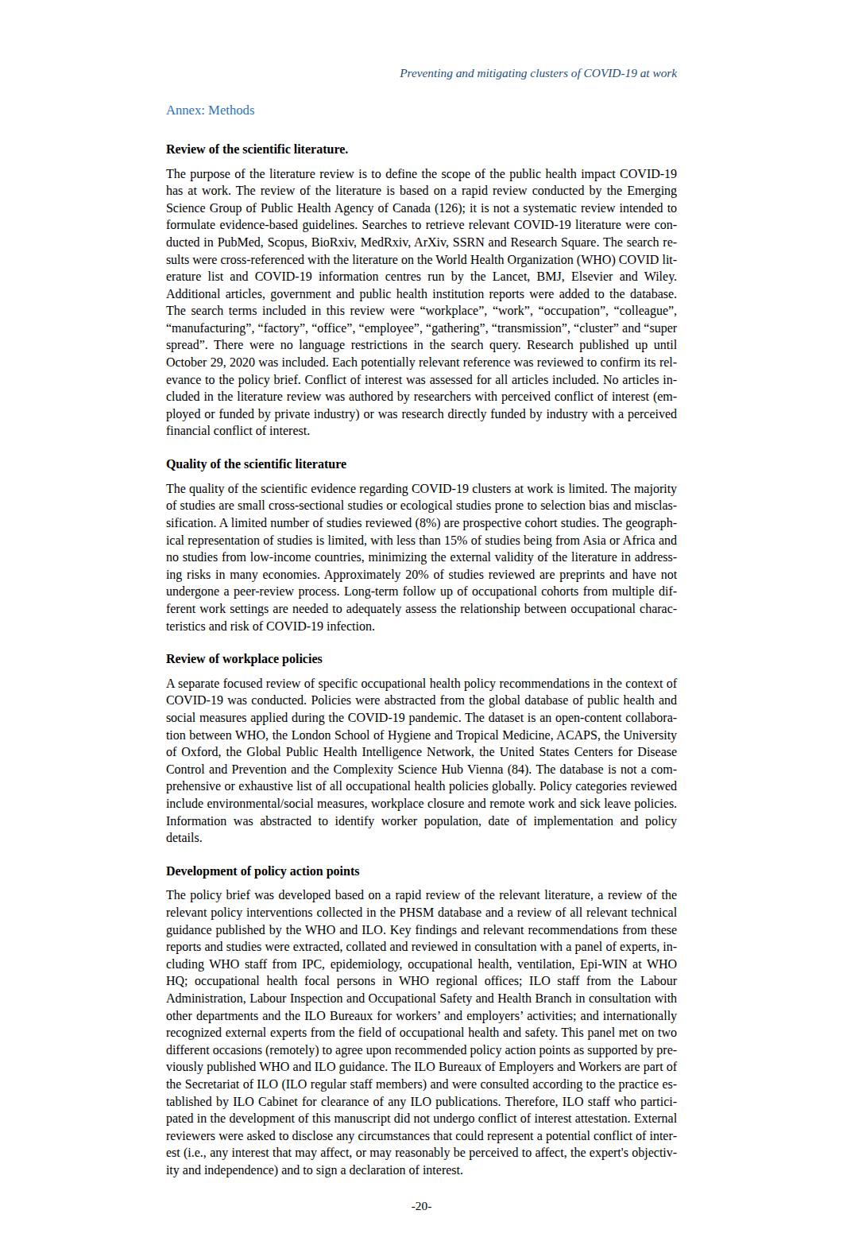Preventing and mitigating clusters of COVID-19 at work
Annex: Methods
Review of the scientific literature.
The purpose of the literature review is to define the scope of the public health impact COVID-19 has at work. The review of the literature is based on a rapid review conducted by the Emerging Science Group of Public Health Agency of Canada (126); it is not a systematic review intended to formulate evidence-based guidelines. Searches to retrieve relevant COVID-19 literature were conducted in PubMed, Scopus, BioRxiv, MedRxiv, ArXiv, SSRN and Research Square. The search results were cross-referenced with the literature on the World Health Organization (WHO) COVID literature list and COVID-19 information centres run by the Lancet, BMJ, Elsevier and Wiley. Additional articles, government and public health institution reports were added to the database. The search terms included in this review were “workplace”, “work”, “occupation”, “colleague”, “manufacturing”, “factory”, “office”, “employee”, “gathering”, “transmission”, “cluster” and “super spread”. There were no language restrictions in the search query. Research published up until October 29, 2020 was included. Each potentially relevant reference was reviewed to confirm its relevance to the policy brief. Conflict of interest was assessed for all articles included. No articles included in the literature review was authored by researchers with perceived conflict of interest (employed or funded by private industry) or was research directly funded by industry with a perceived financial conflict of interest.
Quality of the scientific literature
The quality of the scientific evidence regarding COVID-19 clusters at work is limited. The majority of studies are small cross-sectional studies or ecological studies prone to selection bias and misclassification. A limited number of studies reviewed (8%) are prospective cohort studies. The geographical representation of studies is limited, with less than 15% of studies being from Asia or Africa and no studies from low-income countries, minimizing the external validity of the literature in addressing risks in many economies. Approximately 20% of studies reviewed are preprints and have not undergone a peer-review process. Long-term follow up of occupational cohorts from multiple different work settings are needed to adequately assess the relationship between occupational characteristics and risk of COVID-19 infection.
Review of workplace policies
A separate focused review of specific occupational health policy recommendations in the context of COVID-19 was conducted. Policies were abstracted from the global database of public health and social measures applied during the COVID-19 pandemic. The dataset is an open-content collaboration between WHO, the London School of Hygiene and Tropical Medicine, ACAPS, the University of Oxford, the Global Public Health Intelligence Network, the United States Centers for Disease Control and Prevention and the Complexity Science Hub Vienna (84). The database is not a comprehensive or exhaustive list of all occupational health policies globally. Policy categories reviewed include environmental/social measures, workplace closure and remote work and sick leave policies. Information was abstracted to identify worker population, date of implementation and policy details.
Development of policy action points
The policy brief was developed based on a rapid review of the relevant literature, a review of the relevant policy interventions collected in the PHSM database and a review of all relevant technical guidance published by the WHO and ILO. Key findings and relevant recommendations from these reports and studies were extracted, collated and reviewed in consultation with a panel of experts, including WHO staff from IPC, epidemiology, occupational health, ventilation, Epi-WIN at WHO HQ; occupational health focal persons in WHO regional offices; ILO staff from the Labour Administration, Labour Inspection and Occupational Safety and Health Branch in consultation with other departments and the ILO Bureaux for workers’ and employers’ activities; and internationally recognized external experts from the field of occupational health and safety. This panel met on two different occasions (remotely) to agree upon recommended policy action points as supported by previously published WHO and ILO guidance. The ILO Bureaux of Employers and Workers are part of the Secretariat of ILO (ILO regular staff members) and were consulted according to the practice established by ILO Cabinet for clearance of any ILO publications. Therefore, ILO staff who participated in the development of this manuscript did not undergo conflict of interest attestation. External reviewers were asked to disclose any circumstances that could represent a potential conflict of interest (i.e., any interest that may affect, or may reasonably be perceived to affect, the expert's objectivity and independence) and to sign a declaration of interest.
-20-